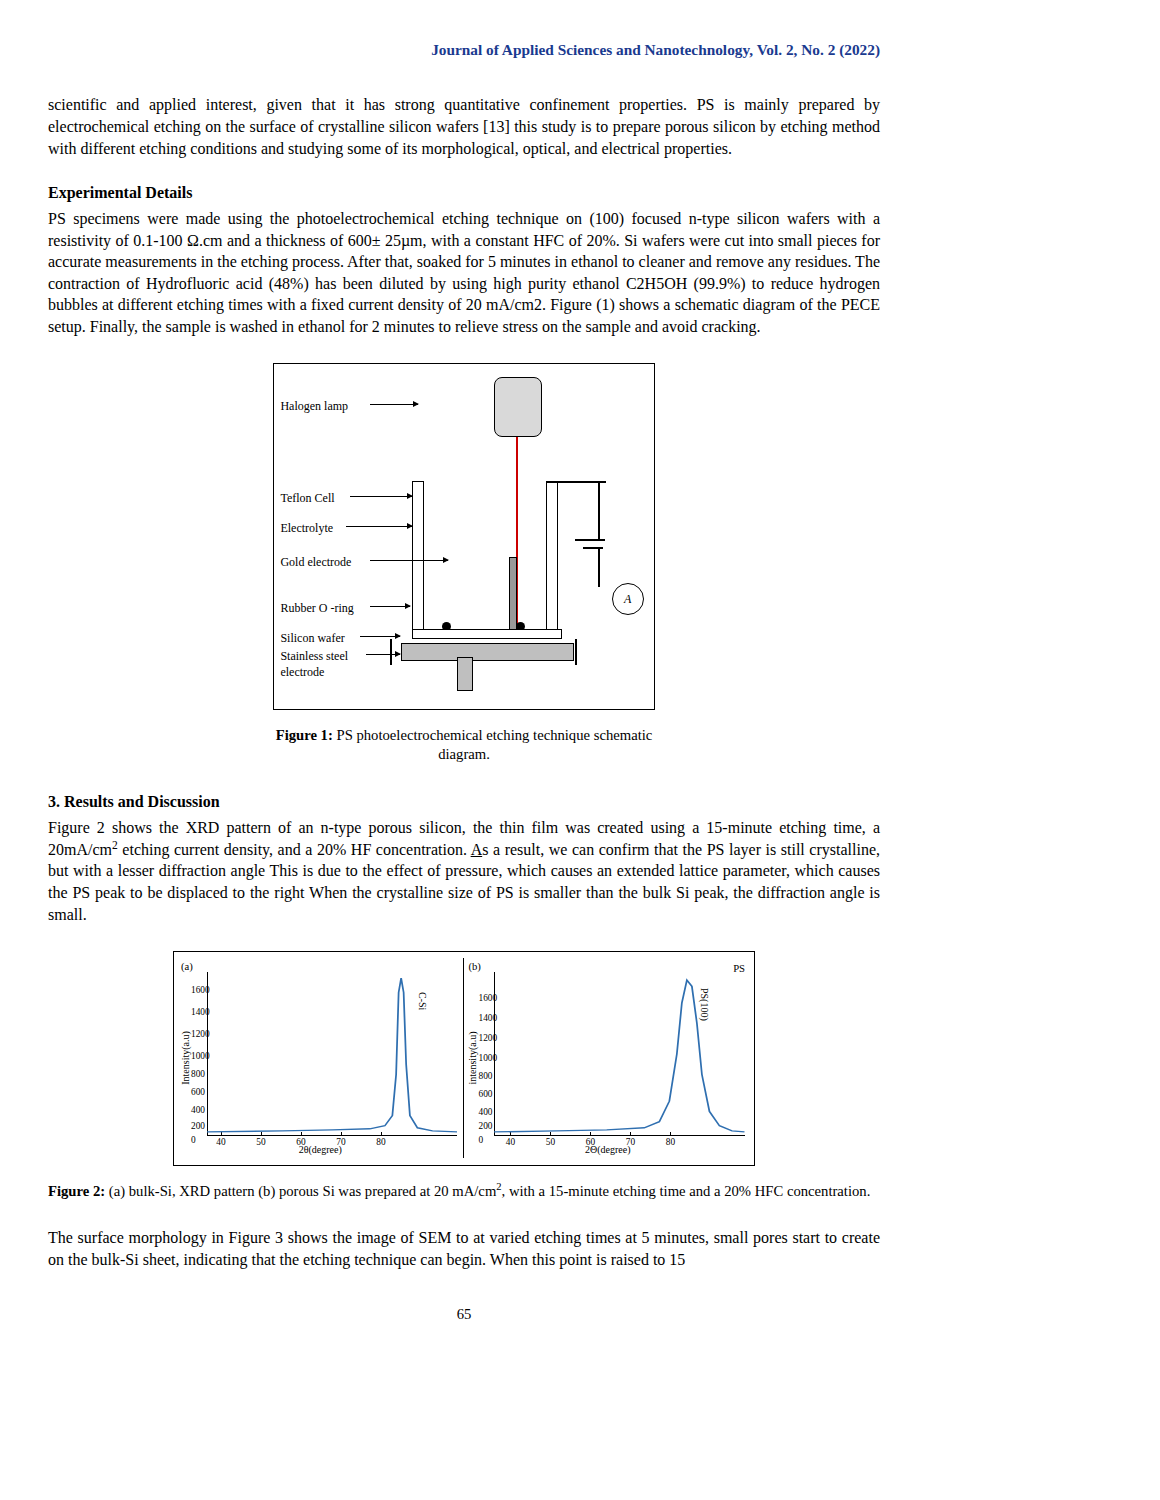Journal of Applied Sciences and Nanotechnology, Vol. 2, No. 2 (2022)
scientific and applied interest, given that it has strong quantitative confinement properties. PS is mainly prepared by electrochemical etching on the surface of crystalline silicon wafers [13] this study is to prepare porous silicon by etching method with different etching conditions and studying some of its morphological, optical, and electrical properties.
Experimental Details
PS specimens were made using the photoelectrochemical etching technique on (100) focused n-type silicon wafers with a resistivity of 0.1-100 Ω.cm and a thickness of 600± 25µm, with a constant HFC of 20%. Si wafers were cut into small pieces for accurate measurements in the etching process. After that, soaked for 5 minutes in ethanol to cleaner and remove any residues. The contraction of Hydrofluoric acid (48%) has been diluted by using high purity ethanol C2H5OH (99.9%) to reduce hydrogen bubbles at different etching times with a fixed current density of 20 mA/cm2. Figure (1) shows a schematic diagram of the PECE setup. Finally, the sample is washed in ethanol for 2 minutes to relieve stress on the sample and avoid cracking.
Halogen lamp
Teflon Cell
Electrolyte
Gold electrode
Rubber O -ring
Silicon wafer
Stainless steel
electrode
A
Figure 1: PS photoelectrochemical etching technique schematic diagram.
3. Results and Discussion
Figure 2 shows the XRD pattern of an n-type porous silicon, the thin film was created using a 15-minute etching time, a 20mA/cm2 etching current density, and a 20% HF concentration. As a result, we can confirm that the PS layer is still crystalline, but with a lesser diffraction angle This is due to the effect of pressure, which causes an extended lattice parameter, which causes the PS peak to be displaced to the right When the crystalline size of PS is smaller than the bulk Si peak, the diffraction angle is small.
(a)
Intensity(a.u)
C-Si
1600
1400
1200
1000
800
600
400
200
0
40
50
60
70
80
2θ(degree)
(b)
PS
intensity(a.u)
PS(100)
1600
1400
1200
1000
800
600
400
200
0
40
50
60
70
80
2Θ(degree)
Figure 2: (a) bulk-Si, XRD pattern (b) porous Si was prepared at 20 mA/cm2, with a 15-minute etching time and a 20% HFC concentration.
The surface morphology in Figure 3 shows the image of SEM to at varied etching times at 5 minutes, small pores start to create on the bulk-Si sheet, indicating that the etching technique can begin. When this point is raised to 15
65